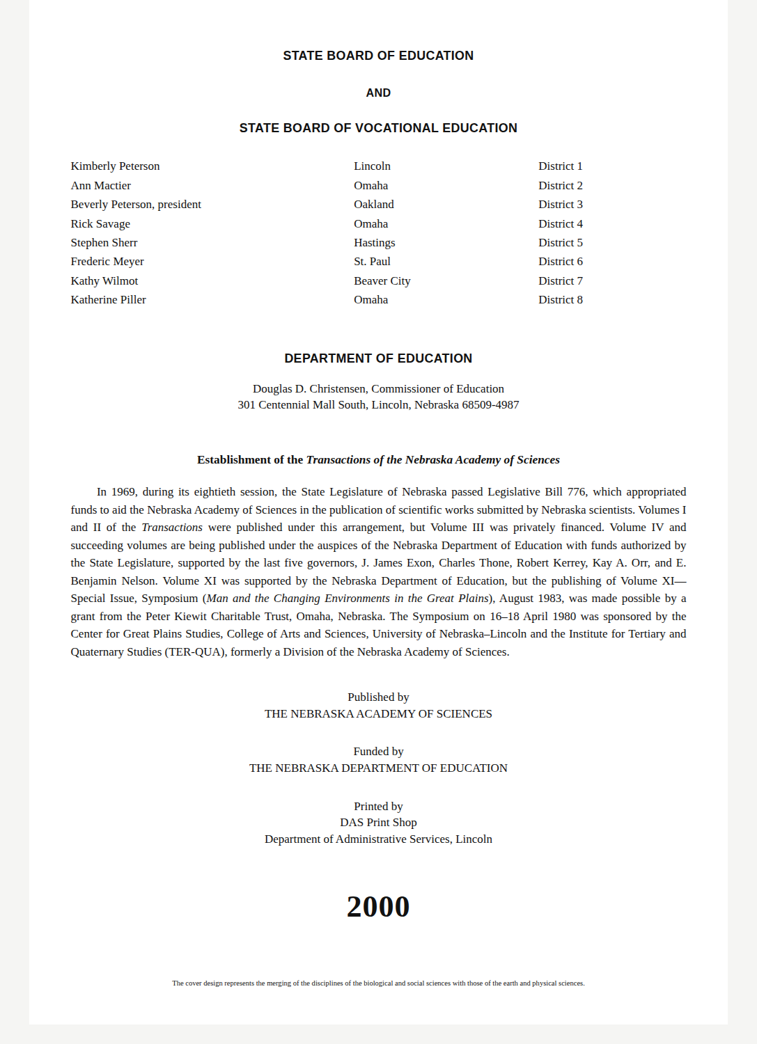STATE BOARD OF EDUCATION
AND
STATE BOARD OF VOCATIONAL EDUCATION
| Kimberly Peterson | Lincoln | District 1 |
| Ann Mactier | Omaha | District 2 |
| Beverly Peterson, president | Oakland | District 3 |
| Rick Savage | Omaha | District 4 |
| Stephen Sherr | Hastings | District 5 |
| Frederic Meyer | St. Paul | District 6 |
| Kathy Wilmot | Beaver City | District 7 |
| Katherine Piller | Omaha | District 8 |
DEPARTMENT OF EDUCATION
Douglas D. Christensen, Commissioner of Education
301 Centennial Mall South, Lincoln, Nebraska 68509-4987
Establishment of the Transactions of the Nebraska Academy of Sciences
In 1969, during its eightieth session, the State Legislature of Nebraska passed Legislative Bill 776, which appropriated funds to aid the Nebraska Academy of Sciences in the publication of scientific works submitted by Nebraska scientists. Volumes I and II of the Transactions were published under this arrangement, but Volume III was privately financed. Volume IV and succeeding volumes are being published under the auspices of the Nebraska Department of Education with funds authorized by the State Legislature, supported by the last five governors, J. James Exon, Charles Thone, Robert Kerrey, Kay A. Orr, and E. Benjamin Nelson. Volume XI was supported by the Nebraska Department of Education, but the publishing of Volume XI—Special Issue, Symposium (Man and the Changing Environments in the Great Plains), August 1983, was made possible by a grant from the Peter Kiewit Charitable Trust, Omaha, Nebraska. The Symposium on 16–18 April 1980 was sponsored by the Center for Great Plains Studies, College of Arts and Sciences, University of Nebraska–Lincoln and the Institute for Tertiary and Quaternary Studies (TER-QUA), formerly a Division of the Nebraska Academy of Sciences.
Published by
THE NEBRASKA ACADEMY OF SCIENCES
Funded by
THE NEBRASKA DEPARTMENT OF EDUCATION
Printed by
DAS Print Shop
Department of Administrative Services, Lincoln
2000
The cover design represents the merging of the disciplines of the biological and social sciences with those of the earth and physical sciences.